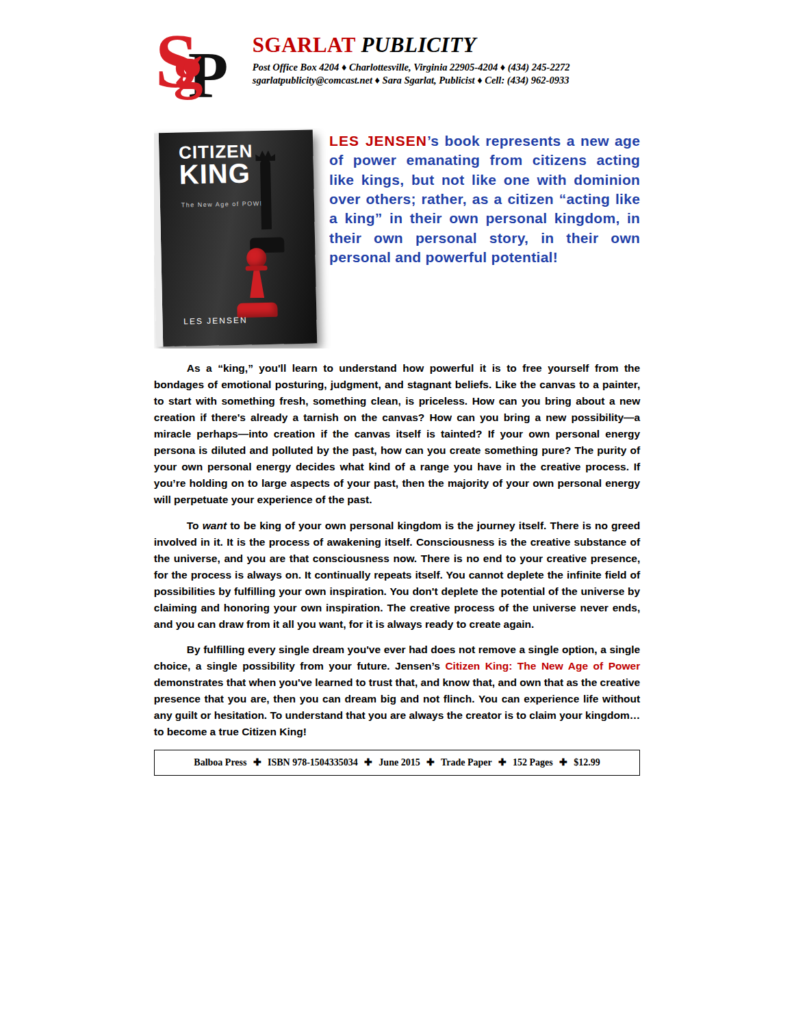S P g
SGARLAT PUBLICITY
Post Office Box 4204 ♦ Charlottesville, Virginia 22905-4204 ♦ (434) 245-2272
sgarlatpublicity@comcast.net ♦ Sara Sgarlat, Publicist ♦ Cell: (434) 962-0933
CITIZEN KING
CITIZEN KING
The New Age of POWER
LES JENSEN
LES JENSEN’s book represents a new age of power emanating from citizens acting like kings, but not like one with dominion over others; rather, as a citizen “acting like a king” in their own personal kingdom, in their own personal story, in their own personal and powerful potential!
As a “king,” you'll learn to understand how powerful it is to free yourself from the bondages of emotional posturing, judgment, and stagnant beliefs. Like the canvas to a painter, to start with something fresh, something clean, is priceless. How can you bring about a new creation if there's already a tarnish on the canvas? How can you bring a new possibility—a miracle perhaps—into creation if the canvas itself is tainted? If your own personal energy persona is diluted and polluted by the past, how can you create something pure? The purity of your own personal energy decides what kind of a range you have in the creative process. If you’re holding on to large aspects of your past, then the majority of your own personal energy will perpetuate your experience of the past.
To want to be king of your own personal kingdom is the journey itself. There is no greed involved in it. It is the process of awakening itself. Consciousness is the creative substance of the universe, and you are that consciousness now. There is no end to your creative presence, for the process is always on. It continually repeats itself. You cannot deplete the infinite field of possibilities by fulfilling your own inspiration. You don't deplete the potential of the universe by claiming and honoring your own inspiration. The creative process of the universe never ends, and you can draw from it all you want, for it is always ready to create again.
By fulfilling every single dream you've ever had does not remove a single option, a single choice, a single possibility from your future. Jensen’s Citizen King: The New Age of Power demonstrates that when you've learned to trust that, and know that, and own that as the creative presence that you are, then you can dream big and not flinch. You can experience life without any guilt or hesitation. To understand that you are always the creator is to claim your kingdom…to become a true Citizen King!
Balboa Press ✚ ISBN 978-1504335034 ✚ June 2015 ✚ Trade Paper ✚ 152 Pages ✚ $12.99